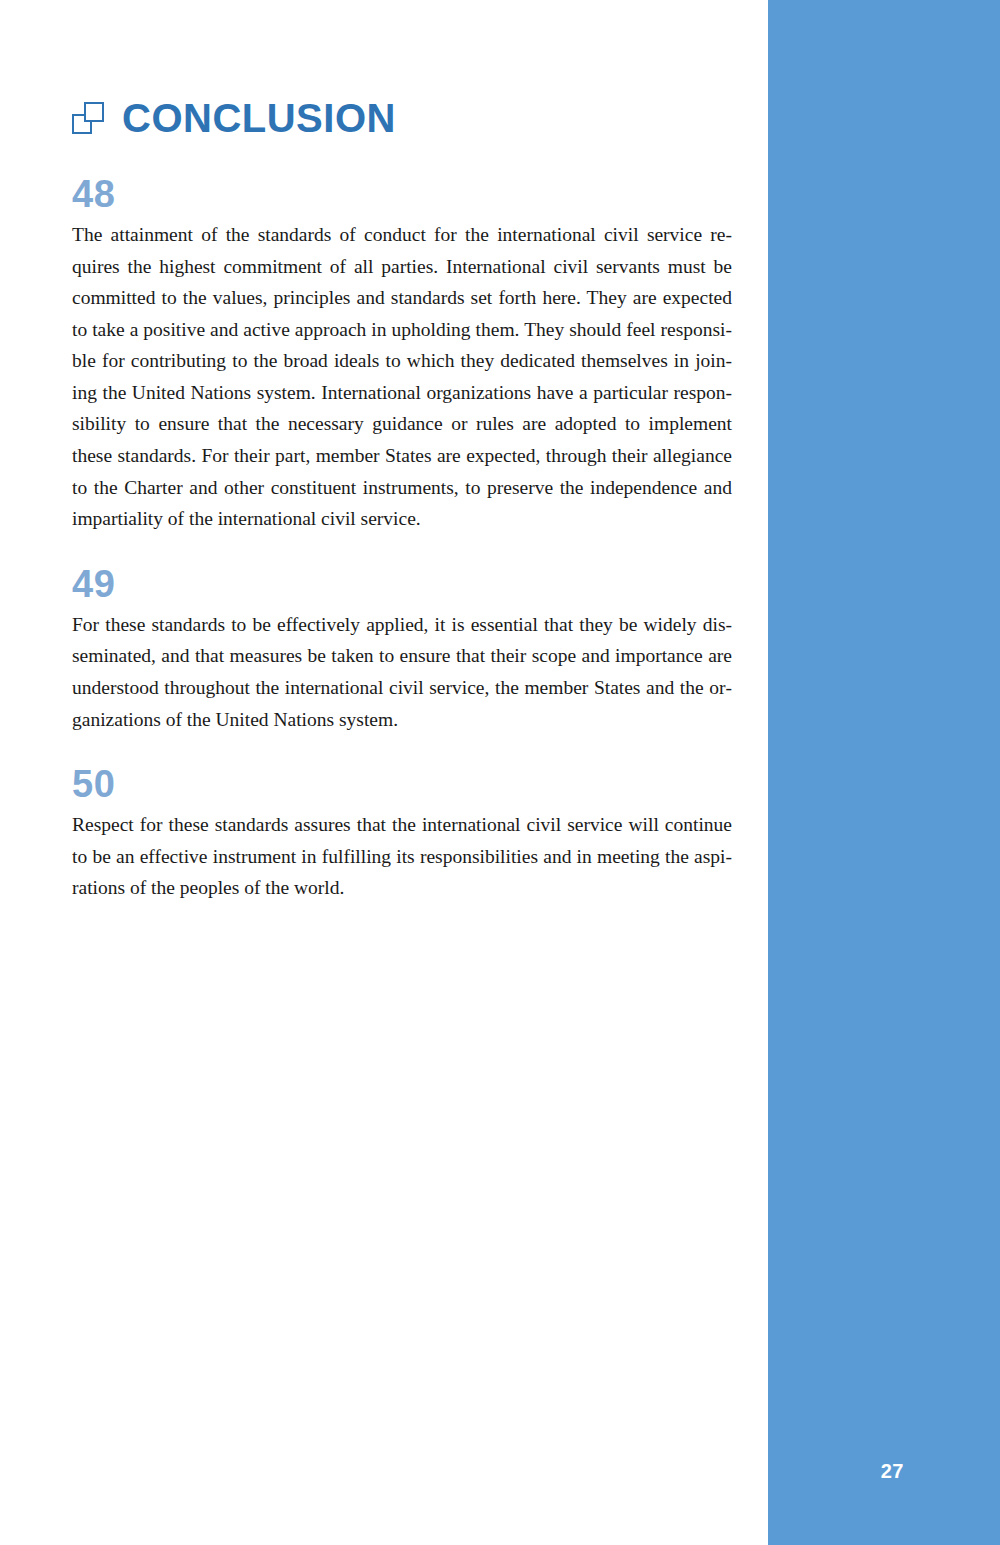27
CONCLUSION
48
The attainment of the standards of conduct for the international civil service requires the highest commitment of all parties. International civil servants must be committed to the values, principles and standards set forth here. They are expected to take a positive and active approach in upholding them. They should feel responsible for contributing to the broad ideals to which they dedicated themselves in joining the United Nations system. International organizations have a particular responsibility to ensure that the necessary guidance or rules are adopted to implement these standards. For their part, member States are expected, through their allegiance to the Charter and other constituent instruments, to preserve the independence and impartiality of the international civil service.
49
For these standards to be effectively applied, it is essential that they be widely disseminated, and that measures be taken to ensure that their scope and importance are understood throughout the international civil service, the member States and the organizations of the United Nations system.
50
Respect for these standards assures that the international civil service will continue to be an effective instrument in fulfilling its responsibilities and in meeting the aspirations of the peoples of the world.